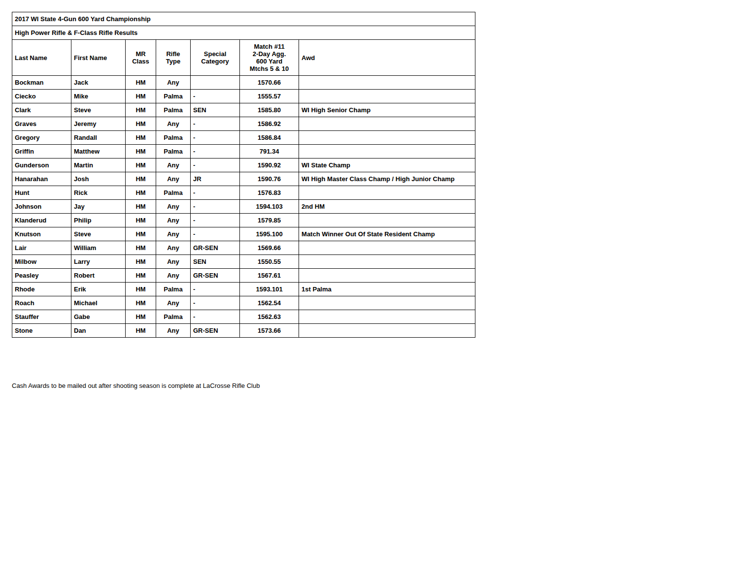| 2017 WI State 4-Gun 600 Yard Championship | | |
| High Power Rifle & F-Class Rifle Results | | | |
| Last Name | First Name | MR Class | Rifle Type | Special Category | Match #11 2-Day Agg. 600 Yard Mtchs 5 & 10 | Awd |
| Bockman | Jack | HM | Any | | 1570.66 | |
| Ciecko | Mike | HM | Palma | - | 1555.57 | |
| Clark | Steve | HM | Palma | SEN | 1585.80 | WI High Senior Champ |
| Graves | Jeremy | HM | Any | - | 1586.92 | |
| Gregory | Randall | HM | Palma | - | 1586.84 | |
| Griffin | Matthew | HM | Palma | - | 791.34 | |
| Gunderson | Martin | HM | Any | - | 1590.92 | WI State Champ |
| Hanarahan | Josh | HM | Any | JR | 1590.76 | WI High Master Class Champ / High Junior Champ |
| Hunt | Rick | HM | Palma | - | 1576.83 | |
| Johnson | Jay | HM | Any | - | 1594.103 | 2nd HM |
| Klanderud | Philip | HM | Any | - | 1579.85 | |
| Knutson | Steve | HM | Any | - | 1595.100 | Match Winner Out Of State Resident Champ |
| Lair | William | HM | Any | GR-SEN | 1569.66 | |
| Milbow | Larry | HM | Any | SEN | 1550.55 | |
| Peasley | Robert | HM | Any | GR-SEN | 1567.61 | |
| Rhode | Erik | HM | Palma | - | 1593.101 | 1st Palma |
| Roach | Michael | HM | Any | - | 1562.54 | |
| Stauffer | Gabe | HM | Palma | - | 1562.63 | |
| Stone | Dan | HM | Any | GR-SEN | 1573.66 | |
Cash Awards to be mailed out after shooting season is complete at LaCrosse Rifle Club